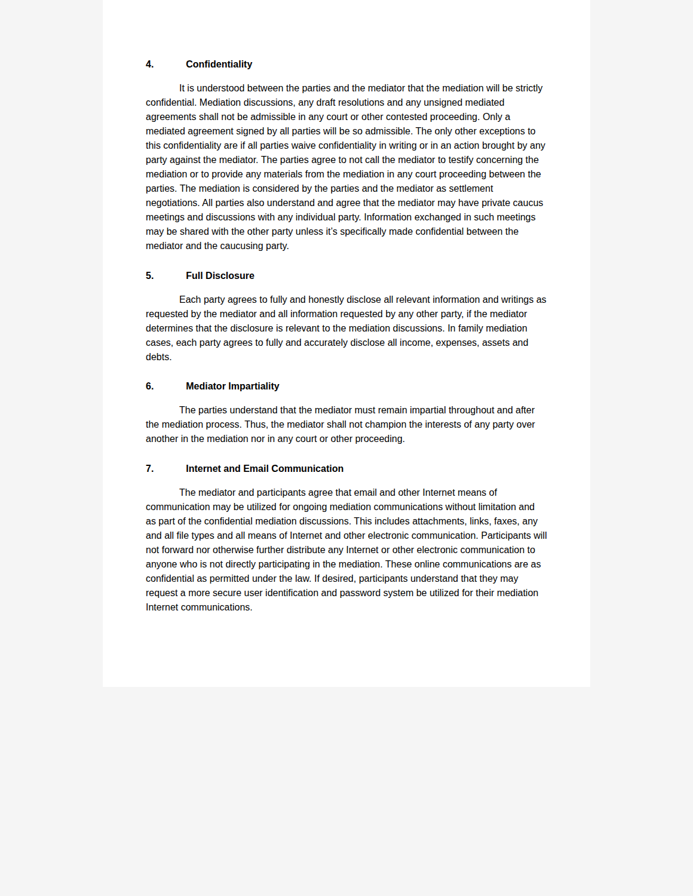4. Confidentiality
It is understood between the parties and the mediator that the mediation will be strictly confidential. Mediation discussions, any draft resolutions and any unsigned mediated agreements shall not be admissible in any court or other contested proceeding. Only a mediated agreement signed by all parties will be so admissible. The only other exceptions to this confidentiality are if all parties waive confidentiality in writing or in an action brought by any party against the mediator. The parties agree to not call the mediator to testify concerning the mediation or to provide any materials from the mediation in any court proceeding between the parties. The mediation is considered by the parties and the mediator as settlement negotiations. All parties also understand and agree that the mediator may have private caucus meetings and discussions with any individual party. Information exchanged in such meetings may be shared with the other party unless it’s specifically made confidential between the mediator and the caucusing party.
5. Full Disclosure
Each party agrees to fully and honestly disclose all relevant information and writings as requested by the mediator and all information requested by any other party, if the mediator determines that the disclosure is relevant to the mediation discussions. In family mediation cases, each party agrees to fully and accurately disclose all income, expenses, assets and debts.
6. Mediator Impartiality
The parties understand that the mediator must remain impartial throughout and after the mediation process. Thus, the mediator shall not champion the interests of any party over another in the mediation nor in any court or other proceeding.
7. Internet and Email Communication
The mediator and participants agree that email and other Internet means of communication may be utilized for ongoing mediation communications without limitation and as part of the confidential mediation discussions. This includes attachments, links, faxes, any and all file types and all means of Internet and other electronic communication. Participants will not forward nor otherwise further distribute any Internet or other electronic communication to anyone who is not directly participating in the mediation. These online communications are as confidential as permitted under the law. If desired, participants understand that they may request a more secure user identification and password system be utilized for their mediation Internet communications.